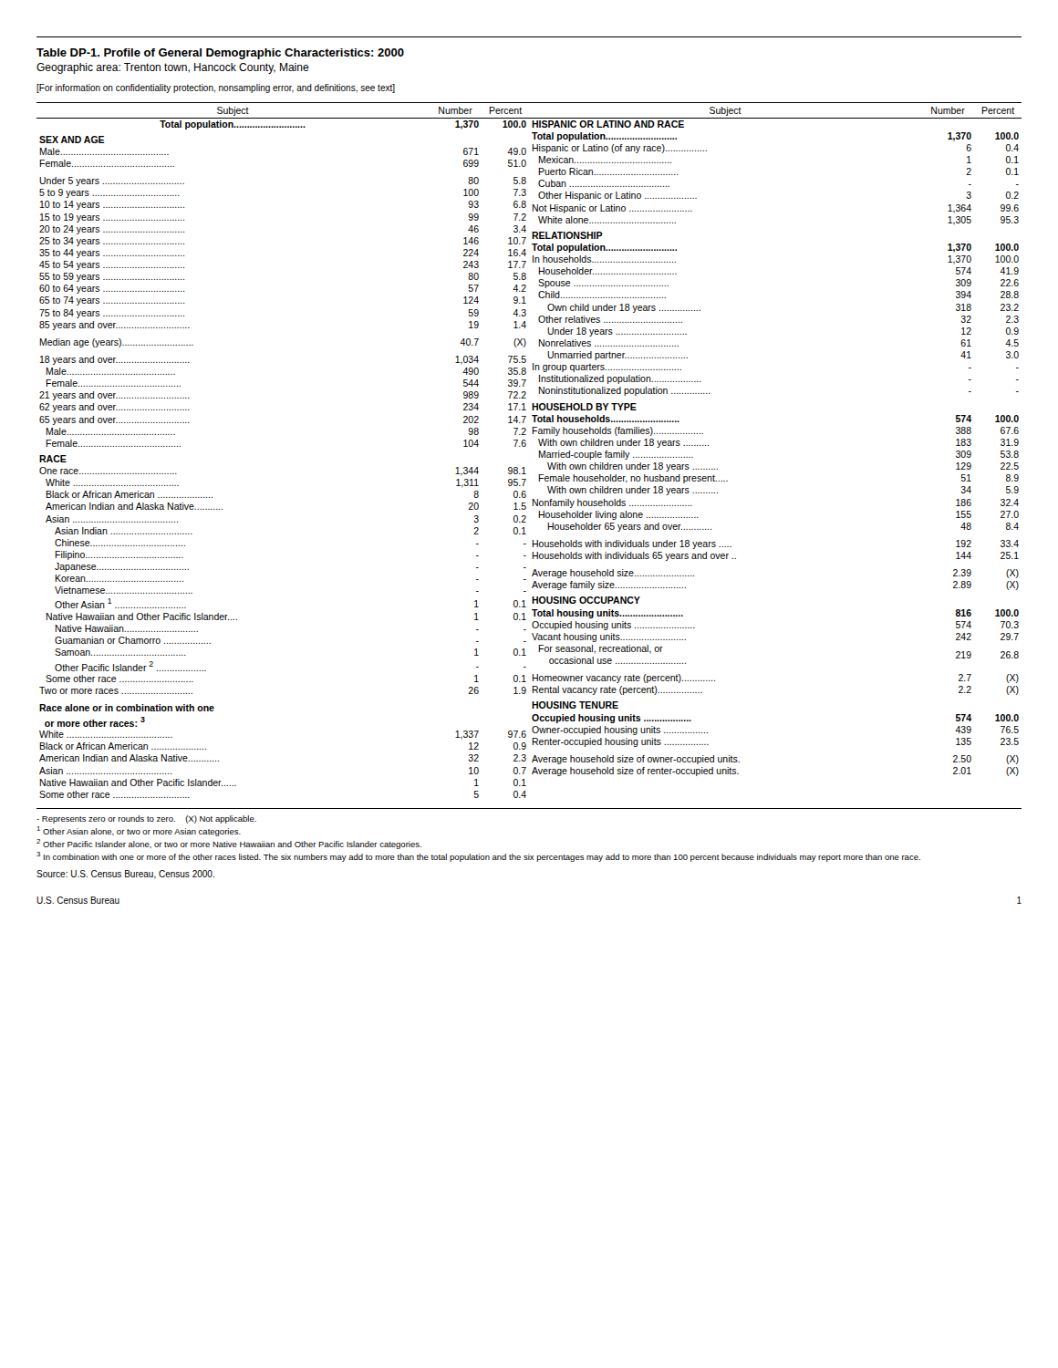Table DP-1. Profile of General Demographic Characteristics: 2000
Geographic area: Trenton town, Hancock County, Maine
[For information on confidentiality protection, nonsampling error, and definitions, see text]
| / Subject / Number / Percent / / --- / --- / --- / / Total population........................... / 1,370 / 100.0 / / SEX AND AGE / / / / Male......................................... / 671 / 49.0 / / Female....................................... / 699 / 51.0 / / Under 5 years ............................... / 80 / 5.8 / / 5 to 9 years ................................. / 100 / 7.3 / / 10 to 14 years ............................... / 93 / 6.8 / / 15 to 19 years ............................... / 99 / 7.2 / / 20 to 24 years ............................... / 46 / 3.4 / / 25 to 34 years ............................... / 146 / 10.7 / / 35 to 44 years ............................... / 224 / 16.4 / / 45 to 54 years ............................... / 243 / 17.7 / / 55 to 59 years ............................... / 80 / 5.8 / / 60 to 64 years ............................... / 57 / 4.2 / / 65 to 74 years ............................... / 124 / 9.1 / / 75 to 84 years ............................... / 59 / 4.3 / / 85 years and over............................ / 19 / 1.4 / / Median age (years)........................... / 40.7 / (X) / / 18 years and over............................ / 1,034 / 75.5 / / Male......................................... / 490 / 35.8 / / Female....................................... / 544 / 39.7 / / 21 years and over............................ / 989 / 72.2 / / 62 years and over............................ / 234 / 17.1 / / 65 years and over............................ / 202 / 14.7 / / Male......................................... / 98 / 7.2 / / Female....................................... / 104 / 7.6 / / RACE / / / / One race..................................... / 1,344 / 98.1 / / White ........................................ / 1,311 / 95.7 / / Black or African American ..................... / 8 / 0.6 / / American Indian and Alaska Native........... / 20 / 1.5 / / Asian ........................................ / 3 / 0.2 / / Asian Indian ............................... / 2 / 0.1 / / Chinese.................................... / - / - / / Filipino..................................... / - / - / / Japanese................................... / - / - / / Korean..................................... / - / - / / Vietnamese................................. / - / - / / Other Asian 1 ........................... / 1 / 0.1 / / Native Hawaiian and Other Pacific Islander.... / 1 / 0.1 / / Native Hawaiian............................ / - / - / / Guamanian or Chamorro .................. / - / - / / Samoan.................................... / 1 / 0.1 / / Other Pacific Islander 2 ................... / - / - / / Some other race ............................ / 1 / 0.1 / / Two or more races ........................... / 26 / 1.9 / / Race alone or in combination with one or more other races: 3 / / / / White ........................................ / 1,337 / 97.6 / / Black or African American ..................... / 12 / 0.9 / / American Indian and Alaska Native............ / 32 / 2.3 / / Asian ........................................ / 10 / 0.7 / / Native Hawaiian and Other Pacific Islander...... / 1 / 0.1 / / Some other race ............................. / 5 / 0.4 / | / Subject / Number / Percent / / --- / --- / --- / / HISPANIC OR LATINO AND RACE / / / / Total population........................... / 1,370 / 100.0 / / Hispanic or Latino (of any race)................ / 6 / 0.4 / / Mexican..................................... / 1 / 0.1 / / Puerto Rican................................ / 2 / 0.1 / / Cuban ...................................... / - / - / / Other Hispanic or Latino .................... / 3 / 0.2 / / Not Hispanic or Latino ........................ / 1,364 / 99.6 / / White alone................................. / 1,305 / 95.3 / / RELATIONSHIP / / / / Total population........................... / 1,370 / 100.0 / / In households................................ / 1,370 / 100.0 / / Householder................................ / 574 / 41.9 / / Spouse .................................... / 309 / 22.6 / / Child........................................ / 394 / 28.8 / / Own child under 18 years ................ / 318 / 23.2 / / Other relatives .............................. / 32 / 2.3 / / Under 18 years ........................... / 12 / 0.9 / / Nonrelatives ................................ / 61 / 4.5 / / Unmarried partner........................ / 41 / 3.0 / / In group quarters............................. / - / - / / Institutionalized population................... / - / - / / Noninstitutionalized population ............... / - / - / / HOUSEHOLD BY TYPE / / / / Total households.......................... / 574 / 100.0 / / Family households (families)................... / 388 / 67.6 / / With own children under 18 years .......... / 183 / 31.9 / / Married-couple family ....................... / 309 / 53.8 / / With own children under 18 years .......... / 129 / 22.5 / / Female householder, no husband present..... / 51 / 8.9 / / With own children under 18 years .......... / 34 / 5.9 / / Nonfamily households ........................ / 186 / 32.4 / / Householder living alone .................... / 155 / 27.0 / / Householder 65 years and over............ / 48 / 8.4 / / Households with individuals under 18 years ..... / 192 / 33.4 / / Households with individuals 65 years and over .. / 144 / 25.1 / / Average household size....................... / 2.39 / (X) / / Average family size........................... / 2.89 / (X) / / HOUSING OCCUPANCY / / / / Total housing units........................ / 816 / 100.0 / / Occupied housing units ....................... / 574 / 70.3 / / Vacant housing units......................... / 242 / 29.7 / / For seasonal, recreational, or occasional use ........................... / 219 / 26.8 / / Homeowner vacancy rate (percent)............. / 2.7 / (X) / / Rental vacancy rate (percent)................. / 2.2 / (X) / / HOUSING TENURE / / / / Occupied housing units .................. / 574 / 100.0 / / Owner-occupied housing units ................. / 439 / 76.5 / / Renter-occupied housing units ................. / 135 / 23.5 / / Average household size of owner-occupied units. / 2.50 / (X) / / Average household size of renter-occupied units. / 2.01 / (X) / |
- Represents zero or rounds to zero. (X) Not applicable.
1 Other Asian alone, or two or more Asian categories.
2 Other Pacific Islander alone, or two or more Native Hawaiian and Other Pacific Islander categories.
3 In combination with one or more of the other races listed. The six numbers may add to more than the total population and the six percentages may add to more than 100 percent because individuals may report more than one race.
Source: U.S. Census Bureau, Census 2000.
U.S. Census Bureau 1